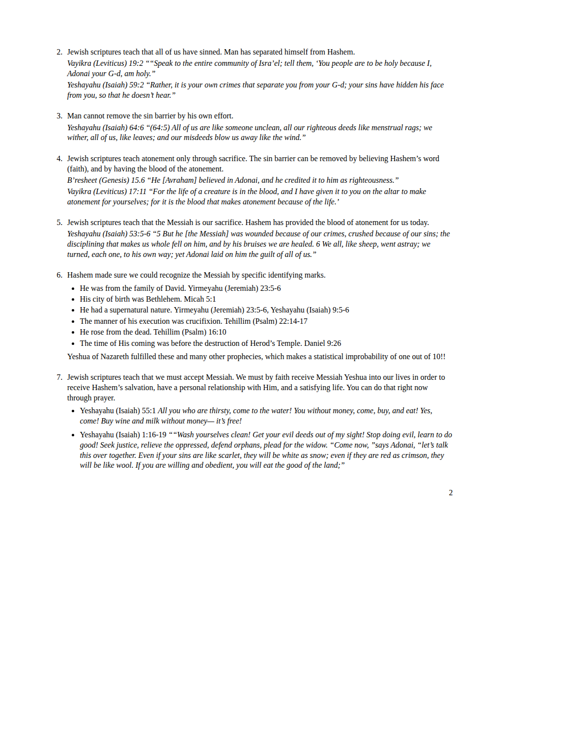Jewish scriptures teach that all of us have sinned. Man has separated himself from Hashem. Vayikra (Leviticus) 19:2 ““Speak to the entire community of Isra’el; tell them, ‘You people are to be holy because I, Adonai your G-d, am holy.” Yeshayahu (Isaiah) 59:2 “Rather, it is your own crimes that separate you from your G-d; your sins have hidden his face from you, so that he doesn’t hear.”
Man cannot remove the sin barrier by his own effort. Yeshayahu (Isaiah) 64:6 “(64:5) All of us are like someone unclean, all our righteous deeds like menstrual rags; we wither, all of us, like leaves; and our misdeeds blow us away like the wind.”
Jewish scriptures teach atonement only through sacrifice. The sin barrier can be removed by believing Hashem’s word (faith), and by having the blood of the atonement. B’resheet (Genesis) 15.6 “He [Avraham] believed in Adonai, and he credited it to him as righteousness.” Vayikra (Leviticus) 17:11 “For the life of a creature is in the blood, and I have given it to you on the altar to make atonement for yourselves; for it is the blood that makes atonement because of the life.’
Jewish scriptures teach that the Messiah is our sacrifice. Hashem has provided the blood of atonement for us today. Yeshayahu (Isaiah) 53:5-6 “5 But he [the Messiah] was wounded because of our crimes, crushed because of our sins; the disciplining that makes us whole fell on him, and by his bruises we are healed. 6 We all, like sheep, went astray; we turned, each one, to his own way; yet Adonai laid on him the guilt of all of us.”
Hashem made sure we could recognize the Messiah by specific identifying marks.
He was from the family of David. Yirmeyahu (Jeremiah) 23:5-6
His city of birth was Bethlehem. Micah 5:1
He had a supernatural nature. Yirmeyahu (Jeremiah) 23:5-6, Yeshayahu (Isaiah) 9:5-6
The manner of his execution was crucifixion. Tehillim (Psalm) 22:14-17
He rose from the dead. Tehillim (Psalm) 16:10
The time of His coming was before the destruction of Herod’s Temple. Daniel 9:26
Yeshua of Nazareth fulfilled these and many other prophecies, which makes a statistical improbability of one out of 10!!
Jewish scriptures teach that we must accept Messiah. We must by faith receive Messiah Yeshua into our lives in order to receive Hashem’s salvation, have a personal relationship with Him, and a satisfying life. You can do that right now through prayer.
Yeshayahu (Isaiah) 55:1 All you who are thirsty, come to the water! You without money, come, buy, and eat! Yes, come! Buy wine and milk without money— it’s free!
Yeshayahu (Isaiah) 1:16-19 ““Wash yourselves clean! Get your evil deeds out of my sight! Stop doing evil, learn to do good! Seek justice, relieve the oppressed, defend orphans, plead for the widow. “Come now, ”says Adonai, “let’s talk this over together. Even if your sins are like scarlet, they will be white as snow; even if they are red as crimson, they will be like wool. If you are willing and obedient, you will eat the good of the land;”
2